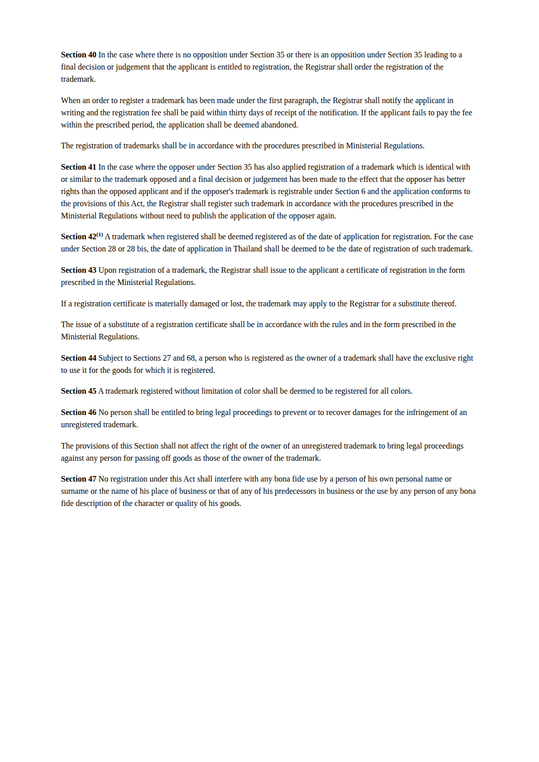Section 40 In the case where there is no opposition under Section 35 or there is an opposition under Section 35 leading to a final decision or judgement that the applicant is entitled to registration, the Registrar shall order the registration of the trademark.
When an order to register a trademark has been made under the first paragraph, the Registrar shall notify the applicant in writing and the registration fee shall be paid within thirty days of receipt of the notification. If the applicant fails to pay the fee within the prescribed period, the application shall be deemed abandoned.
The registration of trademarks shall be in accordance with the procedures prescribed in Ministerial Regulations.
Section 41 In the case where the opposer under Section 35 has also applied registration of a trademark which is identical with or similar to the trademark opposed and a final decision or judgement has been made to the effect that the opposer has better rights than the opposed applicant and if the opposer's trademark is registrable under Section 6 and the application conforms to the provisions of this Act, the Registrar shall register such trademark in accordance with the procedures prescribed in the Ministerial Regulations without need to publish the application of the opposer again.
Section 42(1) A trademark when registered shall be deemed registered as of the date of application for registration. For the case under Section 28 or 28 bis, the date of application in Thailand shall be deemed to be the date of registration of such trademark.
Section 43 Upon registration of a trademark, the Registrar shall issue to the applicant a certificate of registration in the form prescribed in the Ministerial Regulations.
If a registration certificate is materially damaged or lost, the trademark may apply to the Registrar for a substitute thereof.
The issue of a substitute of a registration certificate shall be in accordance with the rules and in the form prescribed in the Ministerial Regulations.
Section 44 Subject to Sections 27 and 68, a person who is registered as the owner of a trademark shall have the exclusive right to use it for the goods for which it is registered.
Section 45 A trademark registered without limitation of color shall be deemed to be registered for all colors.
Section 46 No person shall be entitled to bring legal proceedings to prevent or to recover damages for the infringement of an unregistered trademark.
The provisions of this Section shall not affect the right of the owner of an unregistered trademark to bring legal proceedings against any person for passing off goods as those of the owner of the trademark.
Section 47 No registration under this Act shall interfere with any bona fide use by a person of his own personal name or surname or the name of his place of business or that of any of his predecessors in business or the use by any person of any bona fide description of the character or quality of his goods.